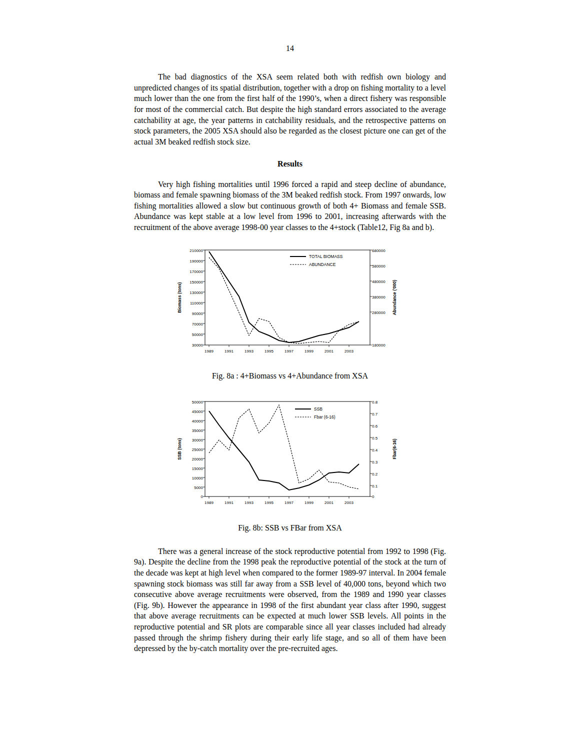14
The bad diagnostics of the XSA seem related both with redfish own biology and unpredicted changes of its spatial distribution, together with a drop on fishing mortality to a level much lower than the one from the first half of the 1990’s, when a direct fishery was responsible for most of the commercial catch. But despite the high standard errors associated to the average catchability at age, the year patterns in catchability residuals, and the retrospective patterns on stock parameters, the 2005 XSA should also be regarded as the closest picture one can get of the actual 3M beaked redfish stock size.
Results
Very high fishing mortalities until 1996 forced a rapid and steep decline of abundance, biomass and female spawning biomass of the 3M beaked redfish stock. From 1997 onwards, low fishing mortalities allowed a slow but continuous growth of both 4+ Biomass and female SSB. Abundance was kept stable at a low level from 1996 to 2001, increasing afterwards with the recruitment of the above average 1998-00 year classes to the 4+stock (Table12, Fig 8a and b).
210000 190000 170000 150000 130000 110000 90000 70000 50000 30000 680000 580000 480000 380000 280000 180000 1989 1991 1993 1995 1997 1999 2001 2003 Biomass (tons) Abundance ('000) TOTAL BIOMASS ABUNDANCE
Fig. 8a : 4+Biomass vs 4+Abundance from XSA
50000 45000 40000 35000 30000 25000 20000 15000 10000 5000 0 0.8 0.7 0.6 0.5 0.4 0.3 0.2 0.1 0 1989 1991 1993 1995 1997 1999 2001 2003 SSB (tons) Fbar(6-16) SSB Fbar (6-16)
Fig. 8b: SSB vs FBar from XSA
There was a general increase of the stock reproductive potential from 1992 to 1998 (Fig. 9a). Despite the decline from the 1998 peak the reproductive potential of the stock at the turn of the decade was kept at high level when compared to the former 1989-97 interval. In 2004 female spawning stock biomass was still far away from a SSB level of 40,000 tons, beyond which two consecutive above average recruitments were observed, from the 1989 and 1990 year classes (Fig. 9b). However the appearance in 1998 of the first abundant year class after 1990, suggest that above average recruitments can be expected at much lower SSB levels. All points in the reproductive potential and SR plots are comparable since all year classes included had already passed through the shrimp fishery during their early life stage, and so all of them have been depressed by the by-catch mortality over the pre-recruited ages.